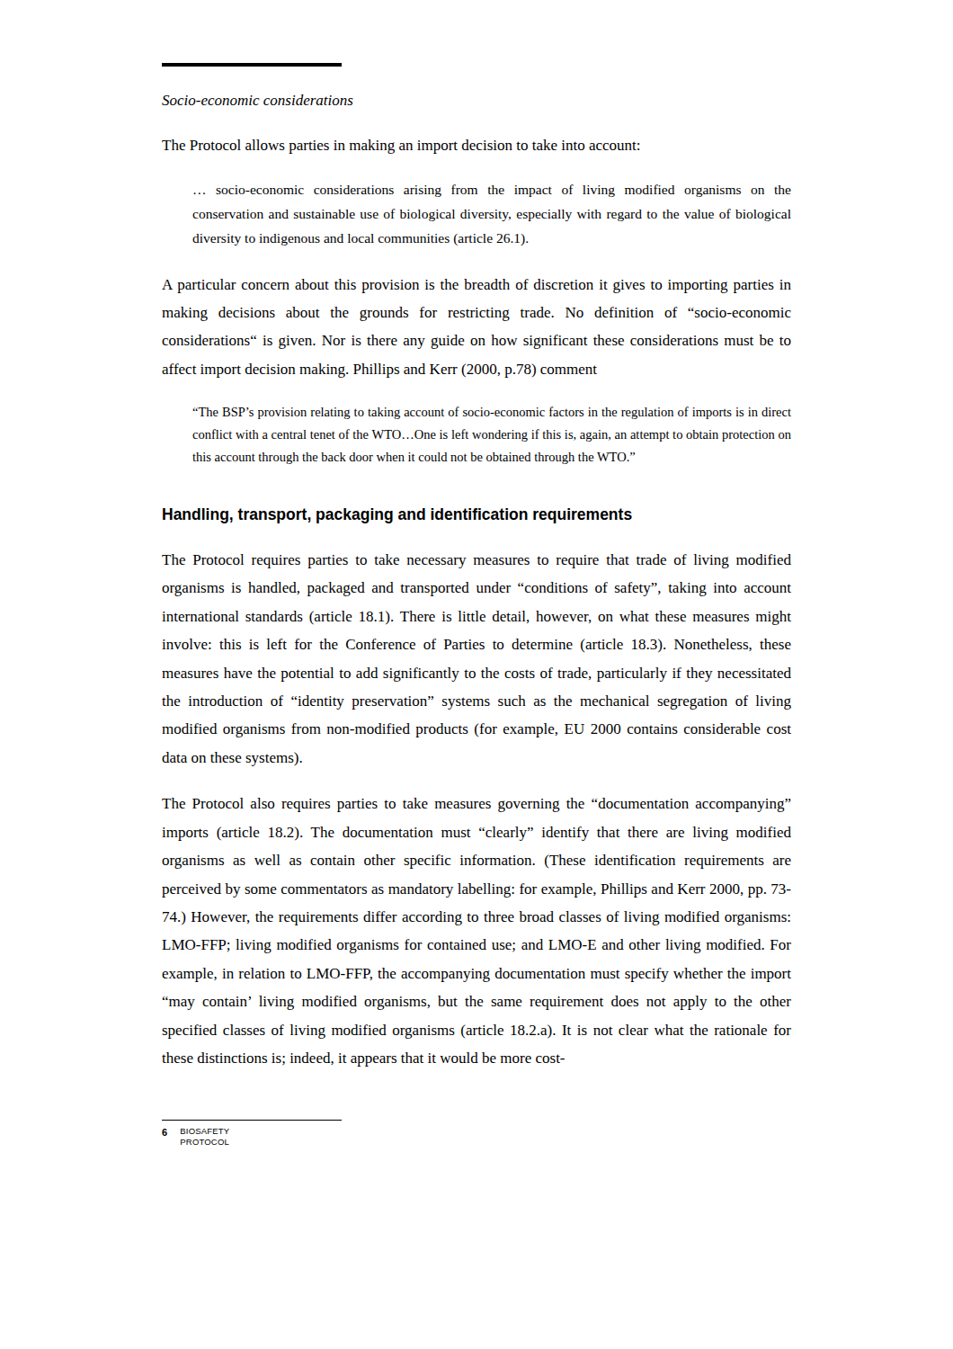Socio-economic considerations
The Protocol allows parties in making an import decision to take into account:
… socio-economic considerations arising from the impact of living modified organisms on the conservation and sustainable use of biological diversity, especially with regard to the value of biological diversity to indigenous and local communities (article 26.1).
A particular concern about this provision is the breadth of discretion it gives to importing parties in making decisions about the grounds for restricting trade. No definition of “socio-economic considerations“ is given. Nor is there any guide on how significant these considerations must be to affect import decision making. Phillips and Kerr (2000, p.78) comment
“The BSP’s provision relating to taking account of socio-economic factors in the regulation of imports is in direct conflict with a central tenet of the WTO…One is left wondering if this is, again, an attempt to obtain protection on this account through the back door when it could not be obtained through the WTO.”
Handling, transport, packaging and identification requirements
The Protocol requires parties to take necessary measures to require that trade of living modified organisms is handled, packaged and transported under “conditions of safety”, taking into account international standards (article 18.1). There is little detail, however, on what these measures might involve: this is left for the Conference of Parties to determine (article 18.3). Nonetheless, these measures have the potential to add significantly to the costs of trade, particularly if they necessitated the introduction of “identity preservation” systems such as the mechanical segregation of living modified organisms from non-modified products (for example, EU 2000 contains considerable cost data on these systems).
The Protocol also requires parties to take measures governing the “documentation accompanying” imports (article 18.2). The documentation must “clearly” identify that there are living modified organisms as well as contain other specific information. (These identification requirements are perceived by some commentators as mandatory labelling: for example, Phillips and Kerr 2000, pp. 73-74.) However, the requirements differ according to three broad classes of living modified organisms: LMO-FFP; living modified organisms for contained use; and LMO-E and other living modified. For example, in relation to LMO-FFP, the accompanying documentation must specify whether the import “may contain’ living modified organisms, but the same requirement does not apply to the other specified classes of living modified organisms (article 18.2.a). It is not clear what the rationale for these distinctions is; indeed, it appears that it would be more cost-
6 BIOSAFETY
PROTOCOL